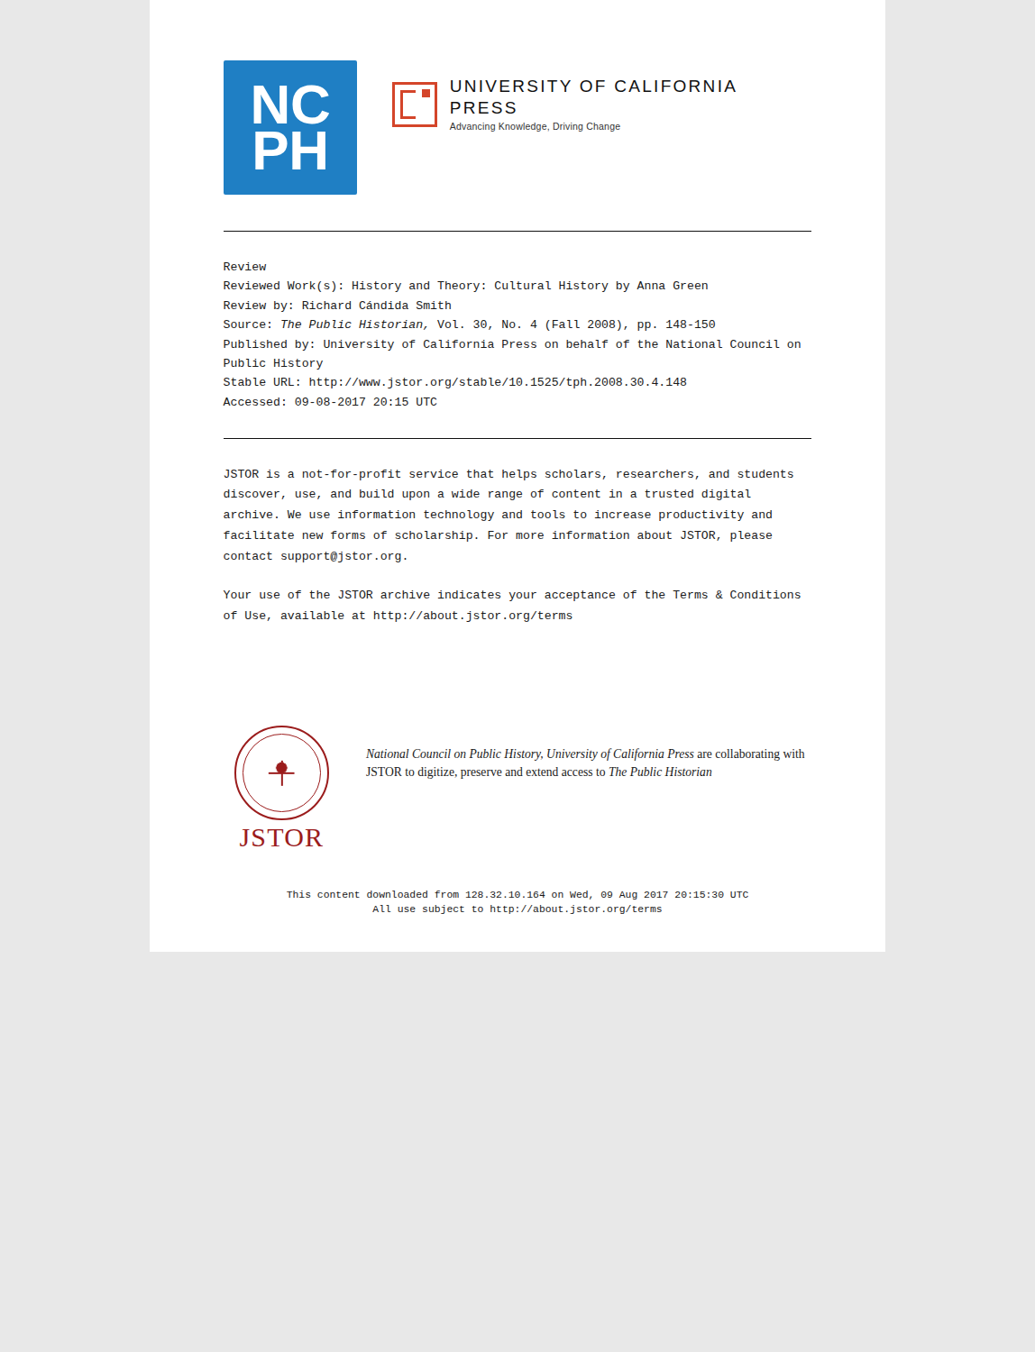NC PH
UNIVERSITY OF CALIFORNIA PRESS
Advancing Knowledge, Driving Change
Review
Reviewed Work(s): History and Theory: Cultural History by Anna Green
Review by: Richard Cándida Smith
Source: The Public Historian, Vol. 30, No. 4 (Fall 2008), pp. 148-150
Published by: University of California Press on behalf of the National Council on Public History
Stable URL: http://www.jstor.org/stable/10.1525/tph.2008.30.4.148
Accessed: 09-08-2017 20:15 UTC
JSTOR is a not-for-profit service that helps scholars, researchers, and students discover, use, and build upon a wide range of content in a trusted digital archive. We use information technology and tools to increase productivity and facilitate new forms of scholarship. For more information about JSTOR, please contact support@jstor.org.
Your use of the JSTOR archive indicates your acceptance of the Terms & Conditions of Use, available at http://about.jstor.org/terms
JSTOR
National Council on Public History, University of California Press are collaborating with JSTOR to digitize, preserve and extend access to The Public Historian
This content downloaded from 128.32.10.164 on Wed, 09 Aug 2017 20:15:30 UTC
All use subject to http://about.jstor.org/terms